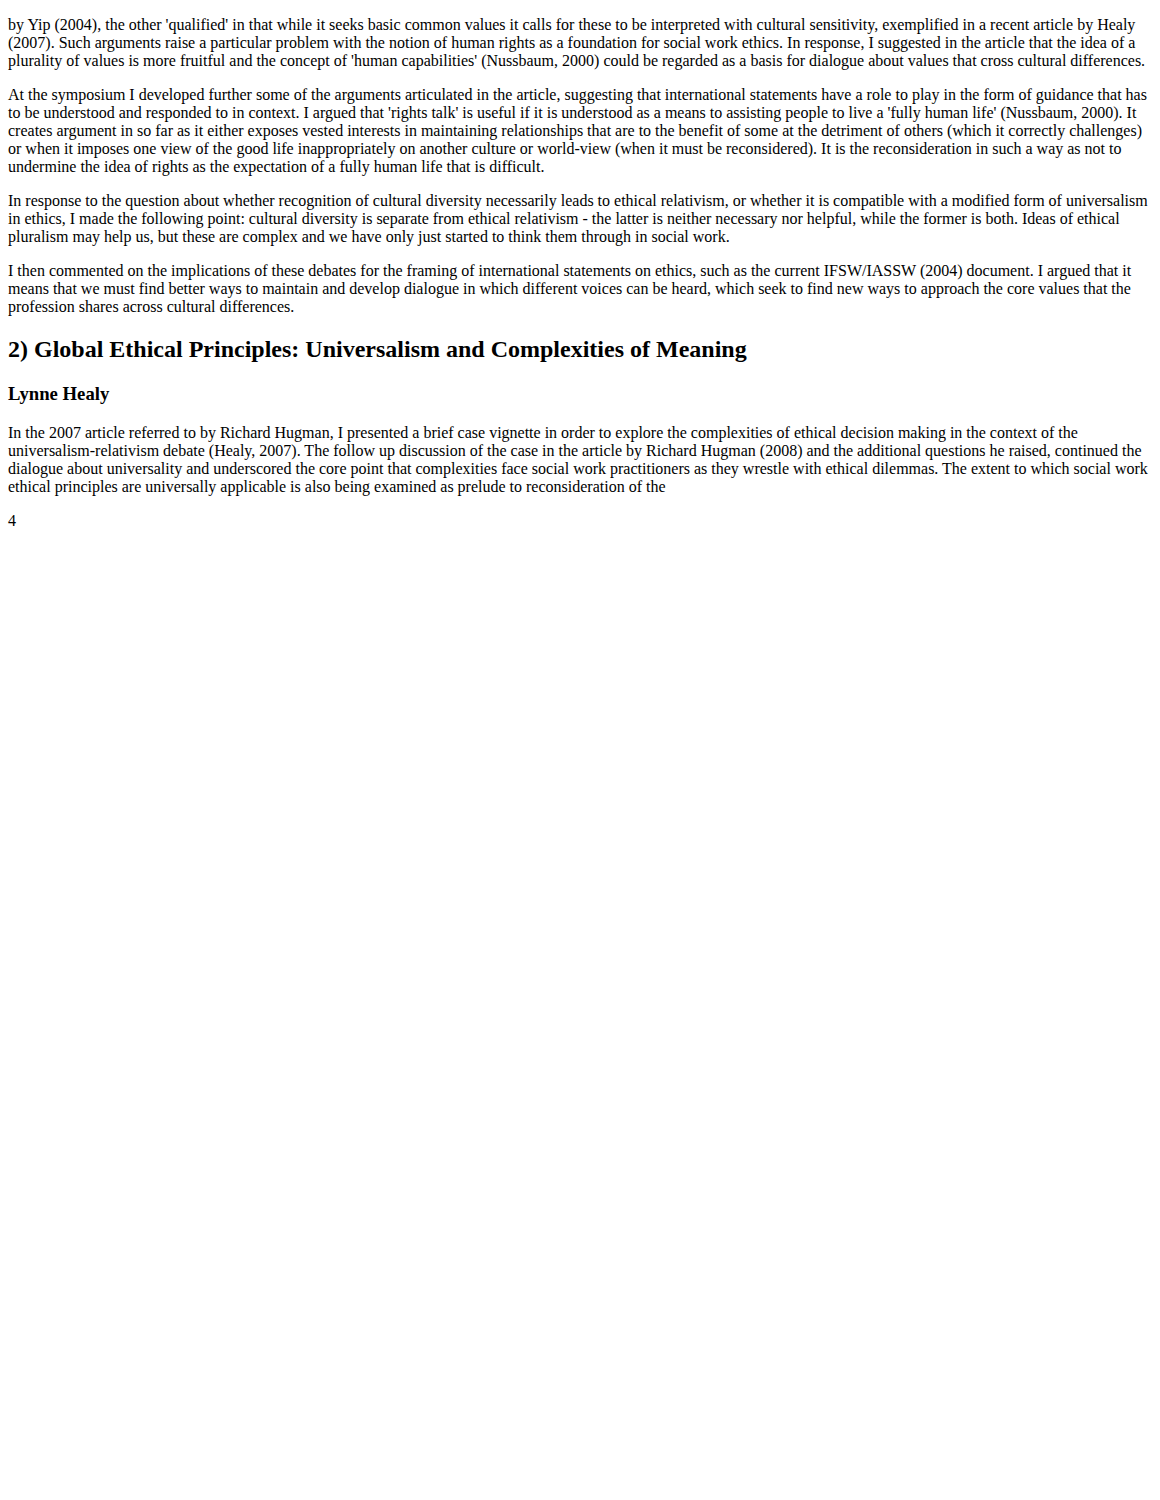by Yip (2004), the other 'qualified' in that while it seeks basic common values it calls for these to be interpreted with cultural sensitivity, exemplified in a recent article by Healy (2007). Such arguments raise a particular problem with the notion of human rights as a foundation for social work ethics. In response, I suggested in the article that the idea of a plurality of values is more fruitful and the concept of 'human capabilities' (Nussbaum, 2000) could be regarded as a basis for dialogue about values that cross cultural differences.
At the symposium I developed further some of the arguments articulated in the article, suggesting that international statements have a role to play in the form of guidance that has to be understood and responded to in context. I argued that 'rights talk' is useful if it is understood as a means to assisting people to live a 'fully human life' (Nussbaum, 2000). It creates argument in so far as it either exposes vested interests in maintaining relationships that are to the benefit of some at the detriment of others (which it correctly challenges) or when it imposes one view of the good life inappropriately on another culture or world-view (when it must be reconsidered). It is the reconsideration in such a way as not to undermine the idea of rights as the expectation of a fully human life that is difficult.
In response to the question about whether recognition of cultural diversity necessarily leads to ethical relativism, or whether it is compatible with a modified form of universalism in ethics, I made the following point: cultural diversity is separate from ethical relativism - the latter is neither necessary nor helpful, while the former is both. Ideas of ethical pluralism may help us, but these are complex and we have only just started to think them through in social work.
I then commented on the implications of these debates for the framing of international statements on ethics, such as the current IFSW/IASSW (2004) document. I argued that it means that we must find better ways to maintain and develop dialogue in which different voices can be heard, which seek to find new ways to approach the core values that the profession shares across cultural differences.
2) Global Ethical Principles: Universalism and Complexities of Meaning
Lynne Healy
In the 2007 article referred to by Richard Hugman, I presented a brief case vignette in order to explore the complexities of ethical decision making in the context of the universalism-relativism debate (Healy, 2007). The follow up discussion of the case in the article by Richard Hugman (2008) and the additional questions he raised, continued the dialogue about universality and underscored the core point that complexities face social work practitioners as they wrestle with ethical dilemmas. The extent to which social work ethical principles are universally applicable is also being examined as prelude to reconsideration of the
4